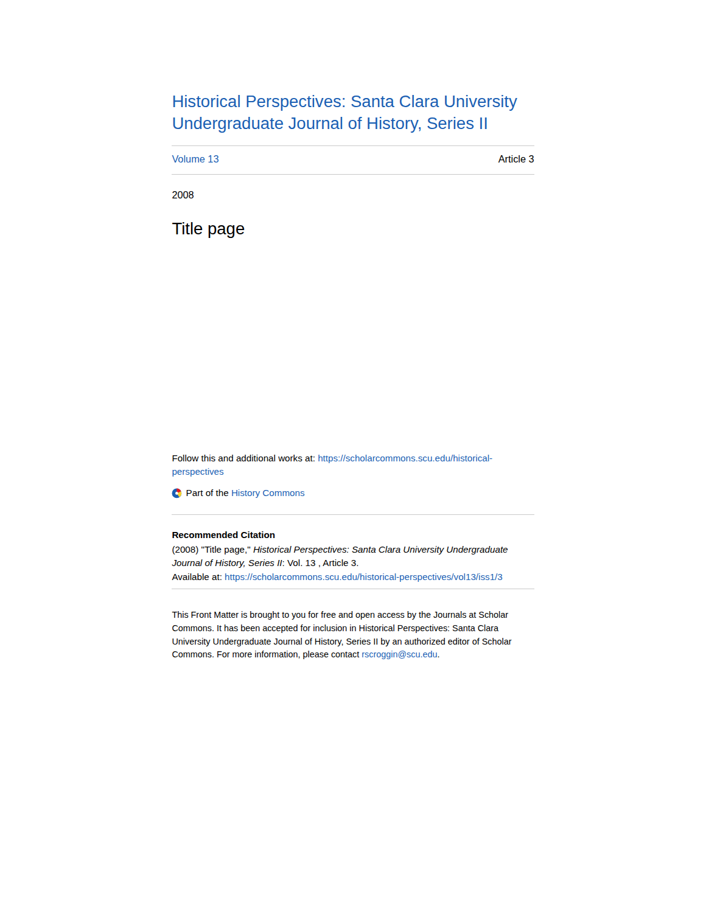Historical Perspectives: Santa Clara University Undergraduate Journal of History, Series II
Volume 13 Article 3
2008
Title page
Follow this and additional works at: https://scholarcommons.scu.edu/historical-perspectives
Part of the History Commons
Recommended Citation
(2008) "Title page," Historical Perspectives: Santa Clara University Undergraduate Journal of History, Series II: Vol. 13 , Article 3.
Available at: https://scholarcommons.scu.edu/historical-perspectives/vol13/iss1/3
This Front Matter is brought to you for free and open access by the Journals at Scholar Commons. It has been accepted for inclusion in Historical Perspectives: Santa Clara University Undergraduate Journal of History, Series II by an authorized editor of Scholar Commons. For more information, please contact rscroggin@scu.edu.